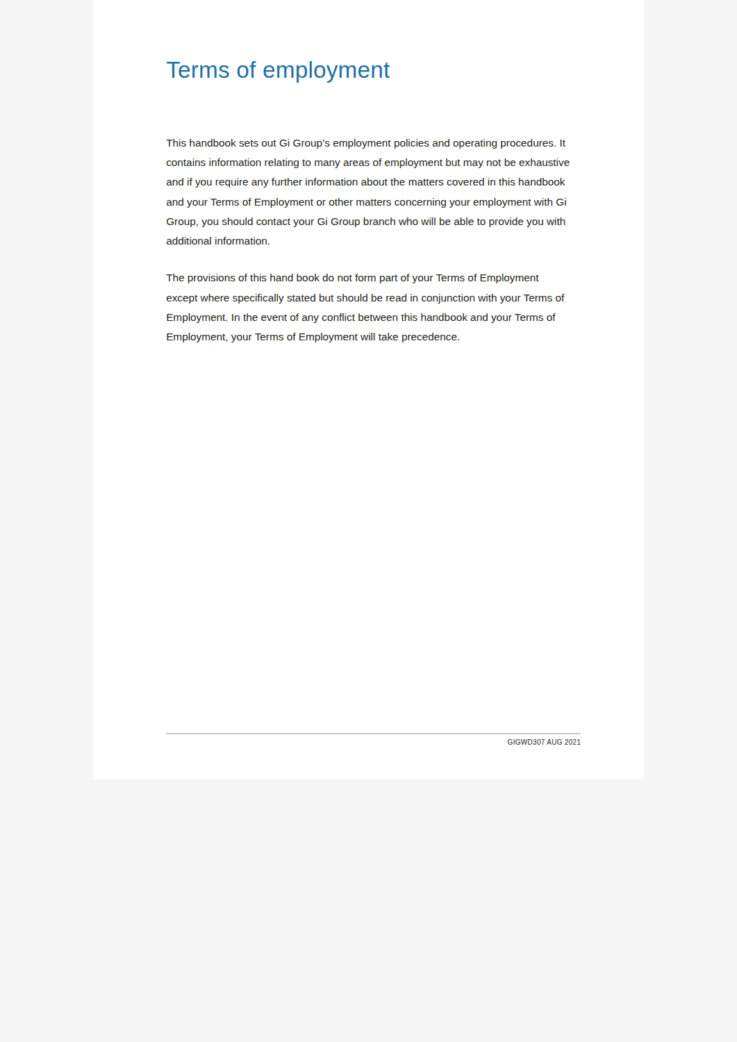Terms of employment
This handbook sets out Gi Group’s employment policies and operating procedures. It contains information relating to many areas of employment but may not be exhaustive and if you require any further information about the matters covered in this handbook and your Terms of Employment or other matters concerning your employment with Gi Group, you should contact your Gi Group branch who will be able to provide you with additional information.
The provisions of this hand book do not form part of your Terms of Employment except where specifically stated but should be read in conjunction with your Terms of Employment. In the event of any conflict between this handbook and your Terms of Employment, your Terms of Employment will take precedence.
GIGWD307 AUG 2021